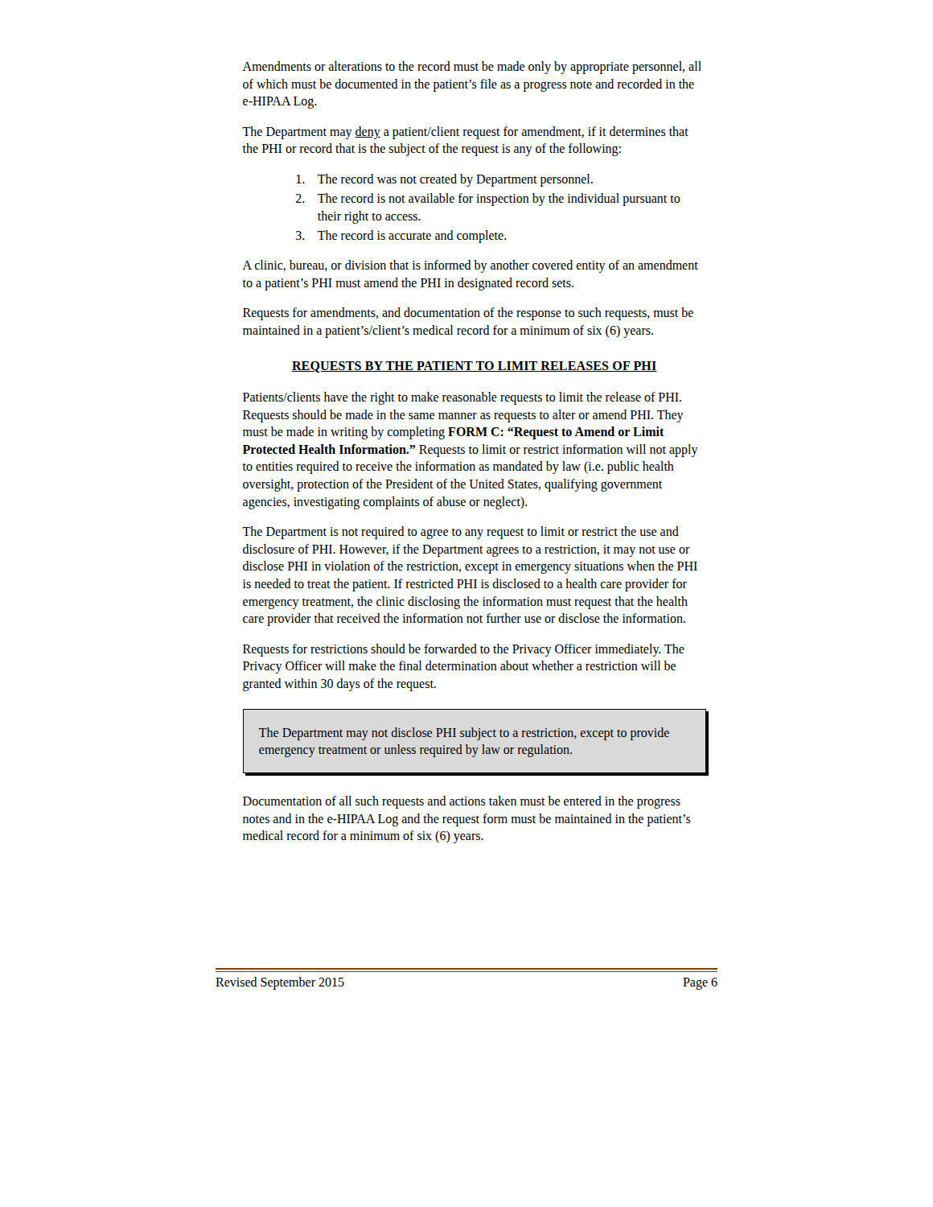Amendments or alterations to the record must be made only by appropriate personnel, all of which must be documented in the patient’s file as a progress note and recorded in the e-HIPAA Log.
The Department may deny a patient/client request for amendment, if it determines that the PHI or record that is the subject of the request is any of the following:
The record was not created by Department personnel.
The record is not available for inspection by the individual pursuant to their right to access.
The record is accurate and complete.
A clinic, bureau, or division that is informed by another covered entity of an amendment to a patient’s PHI must amend the PHI in designated record sets.
Requests for amendments, and documentation of the response to such requests, must be maintained in a patient’s/client’s medical record for a minimum of six (6) years.
REQUESTS BY THE PATIENT TO LIMIT RELEASES OF PHI
Patients/clients have the right to make reasonable requests to limit the release of PHI. Requests should be made in the same manner as requests to alter or amend PHI. They must be made in writing by completing FORM C: “Request to Amend or Limit Protected Health Information.” Requests to limit or restrict information will not apply to entities required to receive the information as mandated by law (i.e. public health oversight, protection of the President of the United States, qualifying government agencies, investigating complaints of abuse or neglect).
The Department is not required to agree to any request to limit or restrict the use and disclosure of PHI. However, if the Department agrees to a restriction, it may not use or disclose PHI in violation of the restriction, except in emergency situations when the PHI is needed to treat the patient. If restricted PHI is disclosed to a health care provider for emergency treatment, the clinic disclosing the information must request that the health care provider that received the information not further use or disclose the information.
Requests for restrictions should be forwarded to the Privacy Officer immediately. The Privacy Officer will make the final determination about whether a restriction will be granted within 30 days of the request.
The Department may not disclose PHI subject to a restriction, except to provide emergency treatment or unless required by law or regulation.
Documentation of all such requests and actions taken must be entered in the progress notes and in the e-HIPAA Log and the request form must be maintained in the patient’s medical record for a minimum of six (6) years.
Revised September 2015
Page 6